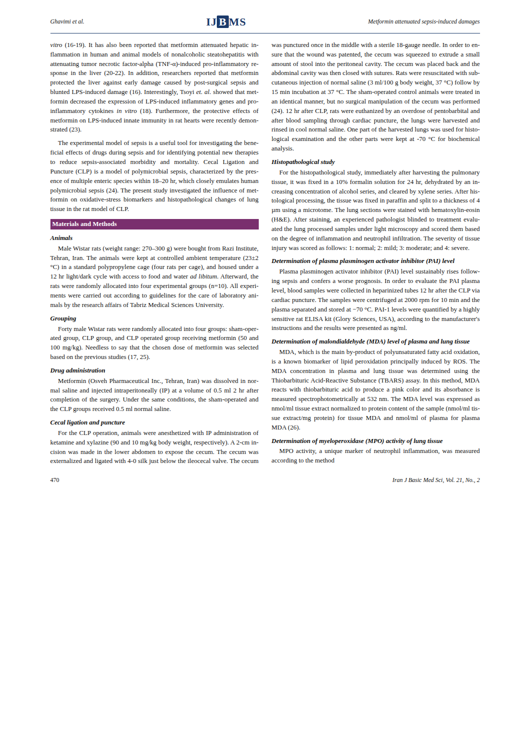Ghavimi et al.
IJBMS
Metformin attenuated sepsis-induced damages
vitro (16-19). It has also been reported that metformin attenuated hepatic inflammation in human and animal models of nonalcoholic steatohepatitis with attenuating tumor necrotic factor-alpha (TNF-α)-induced pro-inflammatory response in the liver (20-22). In addition, researchers reported that metformin protected the liver against early damage caused by post-surgical sepsis and blunted LPS-induced damage (16). Interestingly, Tsoyi et. al. showed that metformin decreased the expression of LPS-induced inflammatory genes and pro-inflammatory cytokines in vitro (18). Furthermore, the protective effects of metformin on LPS-induced innate immunity in rat hearts were recently demonstrated (23).
The experimental model of sepsis is a useful tool for investigating the beneficial effects of drugs during sepsis and for identifying potential new therapies to reduce sepsis-associated morbidity and mortality. Cecal Ligation and Puncture (CLP) is a model of polymicrobial sepsis, characterized by the presence of multiple enteric species within 18–20 hr, which closely emulates human polymicrobial sepsis (24). The present study investigated the influence of metformin on oxidative-stress biomarkers and histopathological changes of lung tissue in the rat model of CLP.
Materials and Methods
Animals
Male Wistar rats (weight range: 270–300 g) were bought from Razi Institute, Tehran, Iran. The animals were kept at controlled ambient temperature (23±2 °C) in a standard polypropylene cage (four rats per cage), and housed under a 12 hr light/dark cycle with access to food and water ad libitum. Afterward, the rats were randomly allocated into four experimental groups (n=10). All experiments were carried out according to guidelines for the care of laboratory animals by the research affairs of Tabriz Medical Sciences University.
Grouping
Forty male Wistar rats were randomly allocated into four groups: sham-operated group, CLP group, and CLP operated group receiving metformin (50 and 100 mg/kg). Needless to say that the chosen dose of metformin was selected based on the previous studies (17, 25).
Drug administration
Metformin (Osveh Pharmaceutical Inc., Tehran, Iran) was dissolved in normal saline and injected intraperitoneally (IP) at a volume of 0.5 ml 2 hr after completion of the surgery. Under the same conditions, the sham-operated and the CLP groups received 0.5 ml normal saline.
Cecal ligation and puncture
For the CLP operation, animals were anesthetized with IP administration of ketamine and xylazine (90 and 10 mg/kg body weight, respectively). A 2-cm incision was made in the lower abdomen to expose the cecum. The cecum was externalized and ligated with 4-0 silk just below the ileocecal valve. The cecum was punctured once in the middle with a sterile 18-gauge needle. In order to ensure that the wound was patented, the cecum was squeezed to extrude a small amount of stool into the peritoneal cavity. The cecum was placed back and the abdominal cavity was then closed with sutures. Rats were resuscitated with subcutaneous injection of normal saline (3 ml/100 g body weight, 37 °C) follow by 15 min incubation at 37 °C. The sham-operated control animals were treated in an identical manner, but no surgical manipulation of the cecum was performed (24). 12 hr after CLP, rats were euthanized by an overdose of pentobarbital and after blood sampling through cardiac puncture, the lungs were harvested and rinsed in cool normal saline. One part of the harvested lungs was used for histological examination and the other parts were kept at -70 °C for biochemical analysis.
Histopathological study
For the histopathological study, immediately after harvesting the pulmonary tissue, it was fixed in a 10% formalin solution for 24 hr, dehydrated by an increasing concentration of alcohol series, and cleared by xylene series. After histological processing, the tissue was fixed in paraffin and split to a thickness of 4 µm using a microtome. The lung sections were stained with hematoxylin-eosin (H&E). After staining, an experienced pathologist blinded to treatment evaluated the lung processed samples under light microscopy and scored them based on the degree of inflammation and neutrophil infiltration. The severity of tissue injury was scored as follows: 1: normal; 2: mild; 3: moderate; and 4: severe.
Determination of plasma plasminogen activator inhibitor (PAI) level
Plasma plasminogen activator inhibitor (PAI) level sustainably rises following sepsis and confers a worse prognosis. In order to evaluate the PAI plasma level, blood samples were collected in heparinized tubes 12 hr after the CLP via cardiac puncture. The samples were centrifuged at 2000 rpm for 10 min and the plasma separated and stored at −70 °C. PAI-1 levels were quantified by a highly sensitive rat ELISA kit (Glory Sciences, USA), according to the manufacturer's instructions and the results were presented as ng/ml.
Determination of malondialdehyde (MDA) level of plasma and lung tissue
MDA, which is the main by-product of polyunsaturated fatty acid oxidation, is a known biomarker of lipid peroxidation principally induced by ROS. The MDA concentration in plasma and lung tissue was determined using the Thiobarbituric Acid-Reactive Substance (TBARS) assay. In this method, MDA reacts with thiobarbituric acid to produce a pink color and its absorbance is measured spectrophotometrically at 532 nm. The MDA level was expressed as nmol/ml tissue extract normalized to protein content of the sample (nmol/ml tissue extract/mg protein) for tissue MDA and nmol/ml of plasma for plasma MDA (26).
Determination of myeloperoxidase (MPO) activity of lung tissue
MPO activity, a unique marker of neutrophil inflammation, was measured according to the method
470
Iran J Basic Med Sci, Vol. 21, No., 2